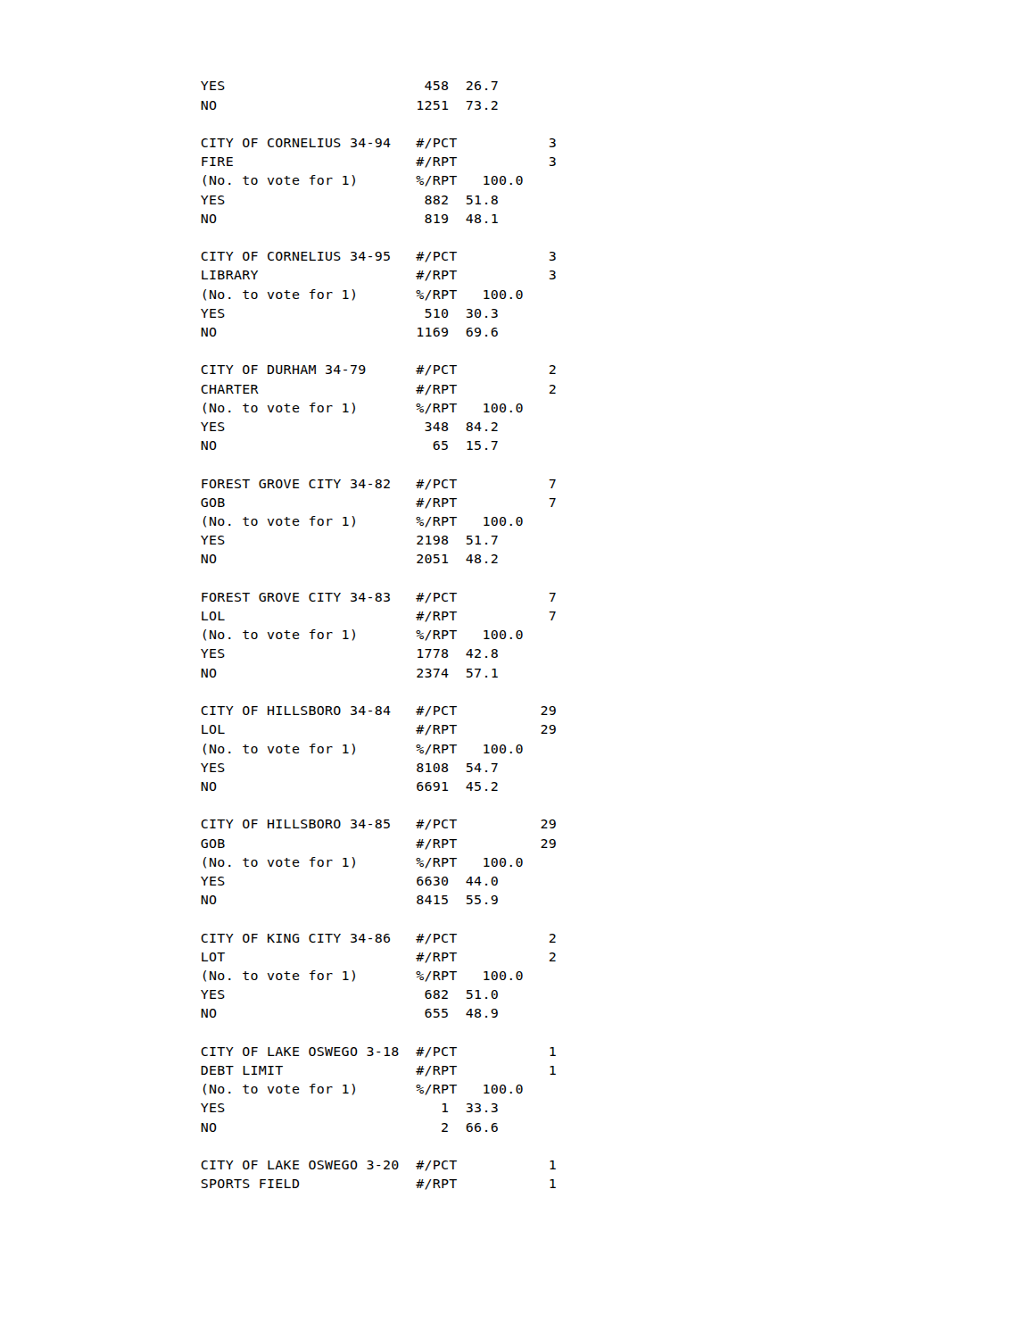YES                        458  26.7
NO                        1251  73.2

CITY OF CORNELIUS 34-94   #/PCT           3
FIRE                      #/RPT           3
(No. to vote for 1)       %/RPT   100.0
YES                        882  51.8
NO                         819  48.1

CITY OF CORNELIUS 34-95   #/PCT           3
LIBRARY                   #/RPT           3
(No. to vote for 1)       %/RPT   100.0
YES                        510  30.3
NO                        1169  69.6

CITY OF DURHAM 34-79      #/PCT           2
CHARTER                   #/RPT           2
(No. to vote for 1)       %/RPT   100.0
YES                        348  84.2
NO                          65  15.7

FOREST GROVE CITY 34-82   #/PCT           7
GOB                       #/RPT           7
(No. to vote for 1)       %/RPT   100.0
YES                       2198  51.7
NO                        2051  48.2

FOREST GROVE CITY 34-83   #/PCT           7
LOL                       #/RPT           7
(No. to vote for 1)       %/RPT   100.0
YES                       1778  42.8
NO                        2374  57.1

CITY OF HILLSBORO 34-84   #/PCT          29
LOL                       #/RPT          29
(No. to vote for 1)       %/RPT   100.0
YES                       8108  54.7
NO                        6691  45.2

CITY OF HILLSBORO 34-85   #/PCT          29
GOB                       #/RPT          29
(No. to vote for 1)       %/RPT   100.0
YES                       6630  44.0
NO                        8415  55.9

CITY OF KING CITY 34-86   #/PCT           2
LOT                       #/RPT           2
(No. to vote for 1)       %/RPT   100.0
YES                        682  51.0
NO                         655  48.9

CITY OF LAKE OSWEGO 3-18  #/PCT           1
DEBT LIMIT                #/RPT           1
(No. to vote for 1)       %/RPT   100.0
YES                          1  33.3
NO                           2  66.6

CITY OF LAKE OSWEGO 3-20  #/PCT           1
SPORTS FIELD              #/RPT           1